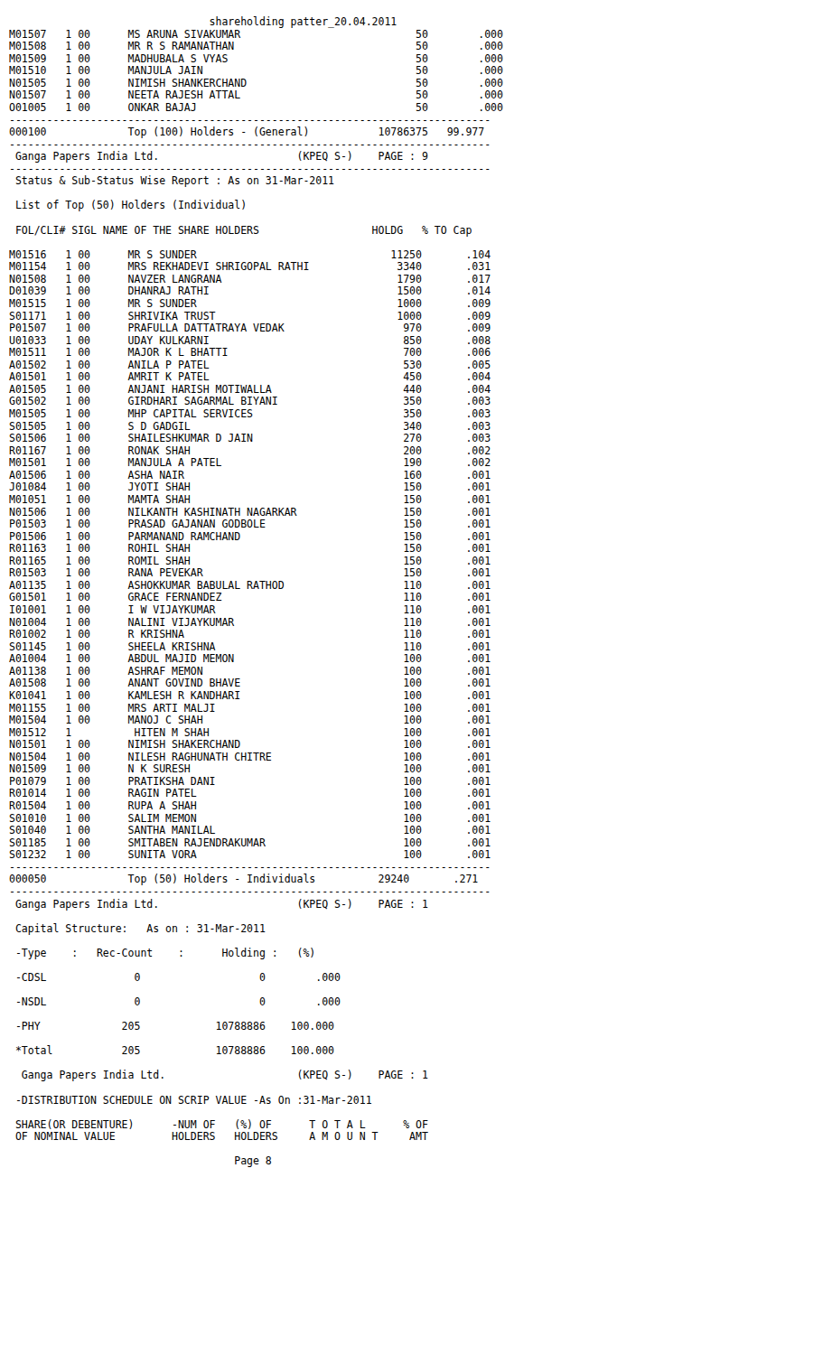shareholding patter_20.04.2011
M01507   1 00      MS ARUNA SIVAKUMAR                            50        .000
M01508   1 00      MR R S RAMANATHAN                             50        .000
M01509   1 00      MADHUBALA S VYAS                              50        .000
M01510   1 00      MANJULA JAIN                                  50        .000
N01505   1 00      NIMISH SHANKERCHAND                           50        .000
N01507   1 00      NEETA RAJESH ATTAL                            50        .000
O01005   1 00      ONKAR BAJAJ                                   50        .000
-----------------------------------------------------------------------------
000100             Top (100) Holders - (General)           10786375   99.977
-----------------------------------------------------------------------------
 Ganga Papers India Ltd.                      (KPEQ S-)    PAGE : 9
-----------------------------------------------------------------------------
 Status & Sub-Status Wise Report : As on 31-Mar-2011

 List of Top (50) Holders (Individual)

 FOL/CLI# SIGL NAME OF THE SHARE HOLDERS                  HOLDG   % TO Cap

M01516   1 00      MR S SUNDER                               11250       .104
M01154   1 00      MRS REKHADEVI SHRIGOPAL RATHI              3340       .031
N01508   1 00      NAVZER LANGRANA                            1790       .017
D01039   1 00      DHANRAJ RATHI                              1500       .014
M01515   1 00      MR S SUNDER                                1000       .009
S01171   1 00      SHRIVIKA TRUST                             1000       .009
P01507   1 00      PRAFULLA DATTATRAYA VEDAK                   970       .009
U01033   1 00      UDAY KULKARNI                               850       .008
M01511   1 00      MAJOR K L BHATTI                            700       .006
A01502   1 00      ANILA P PATEL                               530       .005
A01501   1 00      AMRIT K PATEL                               450       .004
A01505   1 00      ANJANI HARISH MOTIWALLA                     440       .004
G01502   1 00      GIRDHARI SAGARMAL BIYANI                    350       .003
M01505   1 00      MHP CAPITAL SERVICES                        350       .003
S01505   1 00      S D GADGIL                                  340       .003
S01506   1 00      SHAILESHKUMAR D JAIN                        270       .003
R01167   1 00      RONAK SHAH                                  200       .002
M01501   1 00      MANJULA A PATEL                             190       .002
A01506   1 00      ASHA NAIR                                   160       .001
J01084   1 00      JYOTI SHAH                                  150       .001
M01051   1 00      MAMTA SHAH                                  150       .001
N01506   1 00      NILKANTH KASHINATH NAGARKAR                 150       .001
P01503   1 00      PRASAD GAJANAN GODBOLE                      150       .001
P01506   1 00      PARMANAND RAMCHAND                          150       .001
R01163   1 00      ROHIL SHAH                                  150       .001
R01165   1 00      ROMIL SHAH                                  150       .001
R01503   1 00      RANA PEVEKAR                                150       .001
A01135   1 00      ASHOKKUMAR BABULAL RATHOD                   110       .001
G01501   1 00      GRACE FERNANDEZ                             110       .001
I01001   1 00      I W VIJAYKUMAR                              110       .001
N01004   1 00      NALINI VIJAYKUMAR                           110       .001
R01002   1 00      R KRISHNA                                   110       .001
S01145   1 00      SHEELA KRISHNA                              110       .001
A01004   1 00      ABDUL MAJID MEMON                           100       .001
A01138   1 00      ASHRAF MEMON                                100       .001
A01508   1 00      ANANT GOVIND BHAVE                          100       .001
K01041   1 00      KAMLESH R KANDHARI                          100       .001
M01155   1 00      MRS ARTI MALJI                              100       .001
M01504   1 00      MANOJ C SHAH                                100       .001
M01512   1          HITEN M SHAH                               100       .001
N01501   1 00      NIMISH SHAKERCHAND                          100       .001
N01504   1 00      NILESH RAGHUNATH CHITRE                     100       .001
N01509   1 00      N K SURESH                                  100       .001
P01079   1 00      PRATIKSHA DANI                              100       .001
R01014   1 00      RAGIN PATEL                                 100       .001
R01504   1 00      RUPA A SHAH                                 100       .001
S01010   1 00      SALIM MEMON                                 100       .001
S01040   1 00      SANTHA MANILAL                              100       .001
S01185   1 00      SMITABEN RAJENDRAKUMAR                      100       .001
S01232   1 00      SUNITA VORA                                 100       .001
-----------------------------------------------------------------------------
000050             Top (50) Holders - Individuals          29240       .271
-----------------------------------------------------------------------------
 Ganga Papers India Ltd.                      (KPEQ S-)    PAGE : 1

 Capital Structure:   As on : 31-Mar-2011

 -Type    :   Rec-Count    :      Holding :   (%)

 -CDSL              0                   0        .000

 -NSDL              0                   0        .000

 -PHY             205            10788886    100.000

 *Total           205            10788886    100.000

  Ganga Papers India Ltd.                     (KPEQ S-)    PAGE : 1

 -DISTRIBUTION SCHEDULE ON SCRIP VALUE -As On :31-Mar-2011

 SHARE(OR DEBENTURE)      -NUM OF   (%) OF      T O T A L      % OF
 OF NOMINAL VALUE         HOLDERS   HOLDERS     A M O U N T     AMT

                                    Page 8